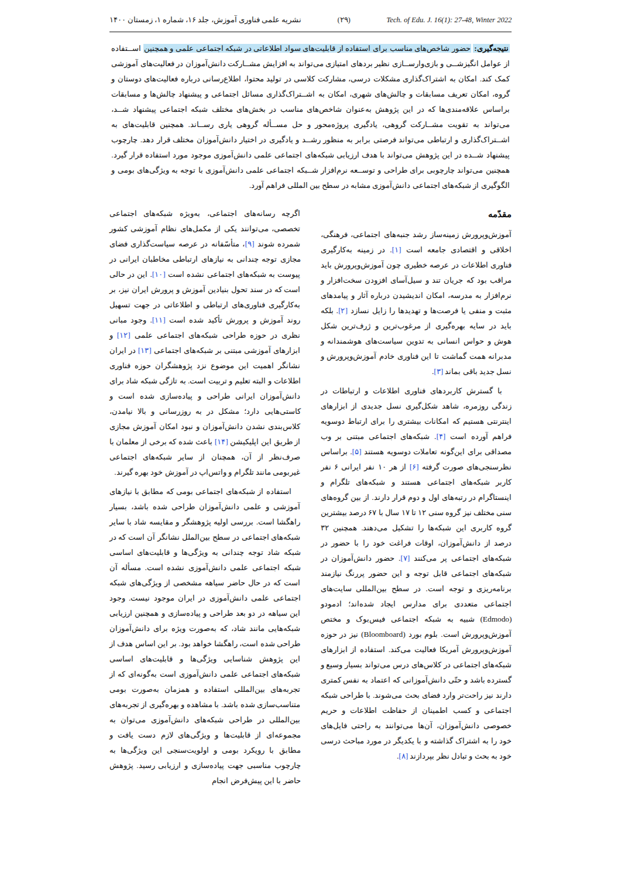Tech. of Edu. J. 16(1): 27-48, Winter 2022
(۲۹)
نشریه علمی فناوری آموزش، جلد ۱۶، شماره ۱، زمستان ۱۴۰۰
نتیجه‌گیری: حضور شاخص‌های مناسب برای استفاده از قابلیت‌های سواد اطلاعاتی در شبکه اجتماعی علمی و همچنین اســتفاده از عوامل انگیزشــی و بازی‌وارســازی نظیر بردهای امتیازی می‌تواند به افزایش مشــارکت دانش‌آموزان در فعالیت‌های آموزشی کمک کند. امکان به اشتراک‌گذاری مشکلات درسی، مشارکت کلاسی در تولید محتوا، اطلاع‌رسانی درباره فعالیت‌های دوستان و گروه، امکان تعریف مسابقات و چالش‌های شهری، امکان به اشــتراک‌گذاری مسائل اجتماعی و پیشنهاد چالش‌ها و مسابقات براساس علاقه‌مندی‌ها که در این پژوهش به‌عنوان شاخص‌های مناسب در بخش‌های مختلف شبکه اجتماعی پیشنهاد شــد، می‌تواند به تقویت مشــارکت گروهی، یادگیری پروژه‌محور و حل مســأله گروهی یاری رســاند. همچنین قابلیت‌های به اشــتراک‌گذاری و ارتباطی می‌تواند فرصتی برابر به منظور رشــد و یادگیری در اختیار دانش‌آموزان مختلف قرار دهد. چارچوب پیشنهاد شــده در این پژوهش می‌تواند با هدف ارزیابی شبکه‌های اجتماعی علمی دانش‌آموزی موجود مورد استفاده قرار گیرد. همچنین می‌تواند چارچوبی برای طراحی و توســعه نرم‌افزار شــبکه اجتماعی علمی دانش‌آموزی با توجه به ویژگی‌های بومی و الگوگیری از شبکه‌های اجتماعی دانش‌آموزی مشابه در سطح بین المللی فراهم آورد.
مقدّمه
آموزش‌وپرورش زمینه‌ساز رشد جنبه‌های اجتماعی، فرهنگی، اخلاقی و اقتصادی جامعه است [۱]. در زمینه به‌کارگیری فناوری اطلاعات در عرصه خطیری چون آموزش‌وپرورش باید مراقب بود که جریان تند و سیل‌آسای افزودن سخت‌افزار و نرم‌افزار به مدرسه، امکان اندیشیدن درباره آثار و پیامدهای مثبت و منفی یا فرصت‌ها و تهدیدها را زایل نسازد [۲]. بلکه باید در سایه بهره‌گیری از مرغوب‌ترین و ژرف‌ترین شکل هوش و حواس انسانی به تدوین سیاست‌های هوشمندانه و مدبرانه همت گماشت تا این فناوری خادم آموزش‌وپرورش و نسل جدید باقی بماند [۳].
با گسترش کاربردهای فناوری اطلاعات و ارتباطات در زندگی روزمره، شاهد شکل‌گیری نسل جدیدی از ابزارهای اینترنتی هستیم که امکانات بیشتری را برای ارتباط دوسویه فراهم آورده است [۴]. شبکه‌های اجتماعی مبتنی بر وب مصداقی برای این‌گونه تعاملات دوسویه هستند [۵]. براساس نظرسنجی‌های صورت گرفته [۶] از هر ۱۰ نفر ایرانی ۶ نفر کاربر شبکه‌های اجتماعی هستند و شبکه‌های تلگرام و اینستاگرام در رتبه‌های اول و دوم قرار دارند. از بین گروه‌های سنی مختلف نیز گروه سنی ۱۲ تا ۱۷ سال با ۶۷ درصد بیشترین گروه کاربری این شبکه‌ها را تشکیل می‌دهند. همچنین ۳۲ درصد از دانش‌آموزان، اوقات فراغت خود را با حضور در شبکه‌های اجتماعی پر می‌کنند [۷]. حضور دانش‌آموزان در شبکه‌های اجتماعی قابل توجه و این حضور پررنگ نیازمند برنامه‌ریزی و توجه است. در سطح بین‌المللی سایت‌های اجتماعی متعددی برای مدارس ایجاد شده‌اند؛ ادمودو (Edmodo) شبیه به شبکه اجتماعی فیس‌بوک و مختص آموزش‌وپرورش است. بلوم بورد (Bloomboard) نیز در حوزه آموزش‌وپرورش آمریکا فعالیت می‌کند. استفاده از ابزارهای شبکه‌های اجتماعی در کلاس‌های درس می‌تواند بسیار وسیع و گسترده باشد و حتّی دانش‌آموزانی که اعتماد به نفس کمتری دارند نیز راحت‌تر وارد فضای بحث می‌شوند. با طراحی شبکه اجتماعی و کسب اطمینان از حفاظت اطلاعات و حریم خصوصی دانش‌آموزان، آن‌ها می‌توانند به راحتی فایل‌های خود را به اشتراک گذاشته و با یکدیگر در مورد مباحث درسی خود به بحث و تبادل نظر بپردازند [۸].
اگرچه رسانه‌های اجتماعی، به‌ویژه شبکه‌های اجتماعی تخصصی، می‌توانند یکی از مکمل‌های نظام آموزشی کشور شمرده شوند [۹]، متأسّفانه در عرصه سیاست‌گذاری فضای مجازی توجه چندانی به نیازهای ارتباطی مخاطبان ایرانی در پیوست به شبکه‌های اجتماعی نشده است [۱۰]. این در حالی است که در سند تحول بنیادین آموزش و پرورش ایران نیز، بر به‌کارگیری فناوری‌های ارتباطی و اطلاعاتی در جهت تسهیل روند آموزش و پرورش تأکید شده است [۱۱]. وجود مبانی نظری در حوزه طراحی شبکه‌های اجتماعی علمی [۱۲] و ابزارهای آموزشی مبتنی بر شبکه‌های اجتماعی [۱۳] در ایران نشانگر اهمیت این موضوع نزد پژوهشگران حوزه فناوری اطلاعات و البته تعلیم و تربیت است. به تازگی شبکه شاد برای دانش‌آموزان ایرانی طراحی و پیاده‌سازی شده است و کاستی‌هایی دارد؛ مشکل در به روزرسانی و بالا نیامدن، کلاس‌بندی نشدن دانش‌آموزان و نبود امکان آموزش مجازی از طریق این اپلیکیشن [۱۴] باعث شده که برخی از معلمان با صرف‌نظر از آن، همچنان از سایر شبکه‌های اجتماعی غیربومی مانند تلگرام و واتس‌اپ در آموزش خود بهره گیرند.
استفاده از شبکه‌های اجتماعی بومی که مطابق با نیازهای آموزشی و علمی دانش‌آموزان طراحی شده باشد، بسیار راهگشا است. بررسی اولیه پژوهشگر و مقایسه شاد با سایر شبکه‌های اجتماعی در سطح بین‌الملل نشانگر آن است که در شبکه شاد توجه چندانی به ویژگی‌ها و قابلیت‌های اساسی شبکه اجتماعی علمی دانش‌آموزی نشده است. مسأله آن است که در حال حاضر سیاهه مشخصی از ویژگی‌های شبکه اجتماعی علمی دانش‌آموزی در ایران موجود نیست. وجود این سیاهه در دو بعد طراحی و پیاده‌سازی و همچنین ارزیابی شبکه‌هایی مانند شاد، که به‌صورت ویژه برای دانش‌آموزان طراحی شده است، راهگشا خواهد بود. بر این اساس هدف از این پژوهش شناسایی ویژگی‌ها و قابلیت‌های اساسی شبکه‌های اجتماعی علمی دانش‌آموزی است به‌گونه‌ای که از تجربه‌های بین‌المللی استفاده و همزمان به‌صورت بومی متناسب‌سازی شده باشد. با مشاهده و بهره‌گیری از تجربه‌های بین‌المللی در طراحی شبکه‌های دانش‌آموزی می‌توان به مجموعه‌ای از قابلیت‌ها و ویژگی‌های لازم دست یافت و مطابق با رویکرد بومی و اولویت‌سنجی این ویژگی‌ها به چارچوب مناسبی جهت پیاده‌سازی و ارزیابی رسید. پژوهش حاضر با این پیش‌فرض انجام